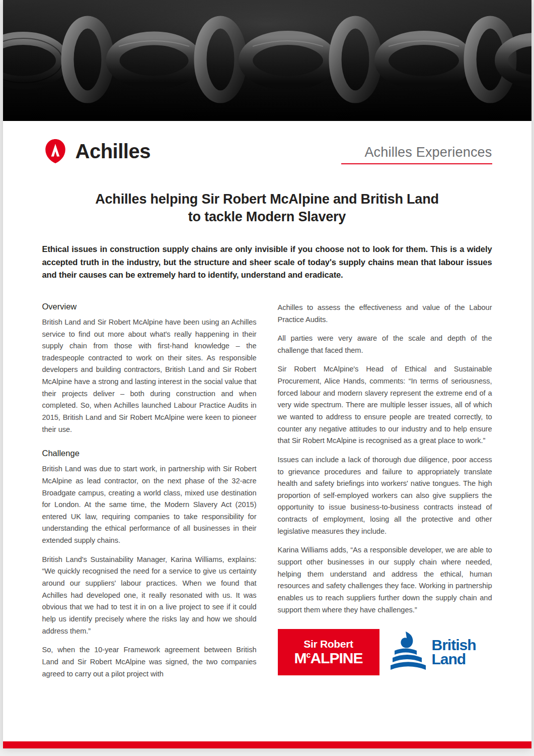Achilles
Achilles Experiences
Achilles helping Sir Robert McAlpine and British Land
to tackle Modern Slavery
Ethical issues in construction supply chains are only invisible if you choose not to look for them. This is a widely accepted truth in the industry, but the structure and sheer scale of today's supply chains mean that labour issues and their causes can be extremely hard to identify, understand and eradicate.
Overview
British Land and Sir Robert McAlpine have been using an Achilles service to find out more about what's really happening in their supply chain from those with first-hand knowledge – the tradespeople contracted to work on their sites. As responsible developers and building contractors, British Land and Sir Robert McAlpine have a strong and lasting interest in the social value that their projects deliver – both during construction and when completed. So, when Achilles launched Labour Practice Audits in 2015, British Land and Sir Robert McAlpine were keen to pioneer their use.
Challenge
British Land was due to start work, in partnership with Sir Robert McAlpine as lead contractor, on the next phase of the 32-acre Broadgate campus, creating a world class, mixed use destination for London. At the same time, the Modern Slavery Act (2015) entered UK law, requiring companies to take responsibility for understanding the ethical performance of all businesses in their extended supply chains.
British Land's Sustainability Manager, Karina Williams, explains: “We quickly recognised the need for a service to give us certainty around our suppliers' labour practices. When we found that Achilles had developed one, it really resonated with us. It was obvious that we had to test it in on a live project to see if it could help us identify precisely where the risks lay and how we should address them.”
So, when the 10-year Framework agreement between British Land and Sir Robert McAlpine was signed, the two companies agreed to carry out a pilot project with
Achilles to assess the effectiveness and value of the Labour Practice Audits.
All parties were very aware of the scale and depth of the challenge that faced them.
Sir Robert McAlpine's Head of Ethical and Sustainable Procurement, Alice Hands, comments: “In terms of seriousness, forced labour and modern slavery represent the extreme end of a very wide spectrum. There are multiple lesser issues, all of which we wanted to address to ensure people are treated correctly, to counter any negative attitudes to our industry and to help ensure that Sir Robert McAlpine is recognised as a great place to work.”
Issues can include a lack of thorough due diligence, poor access to grievance procedures and failure to appropriately translate health and safety briefings into workers' native tongues. The high proportion of self-employed workers can also give suppliers the opportunity to issue business-to-business contracts instead of contracts of employment, losing all the protective and other legislative measures they include.
Karina Williams adds, “As a responsible developer, we are able to support other businesses in our supply chain where needed, helping them understand and address the ethical, human resources and safety challenges they face. Working in partnership enables us to reach suppliers further down the supply chain and support them where they have challenges.”
Sir Robert McALPINE
British
Land